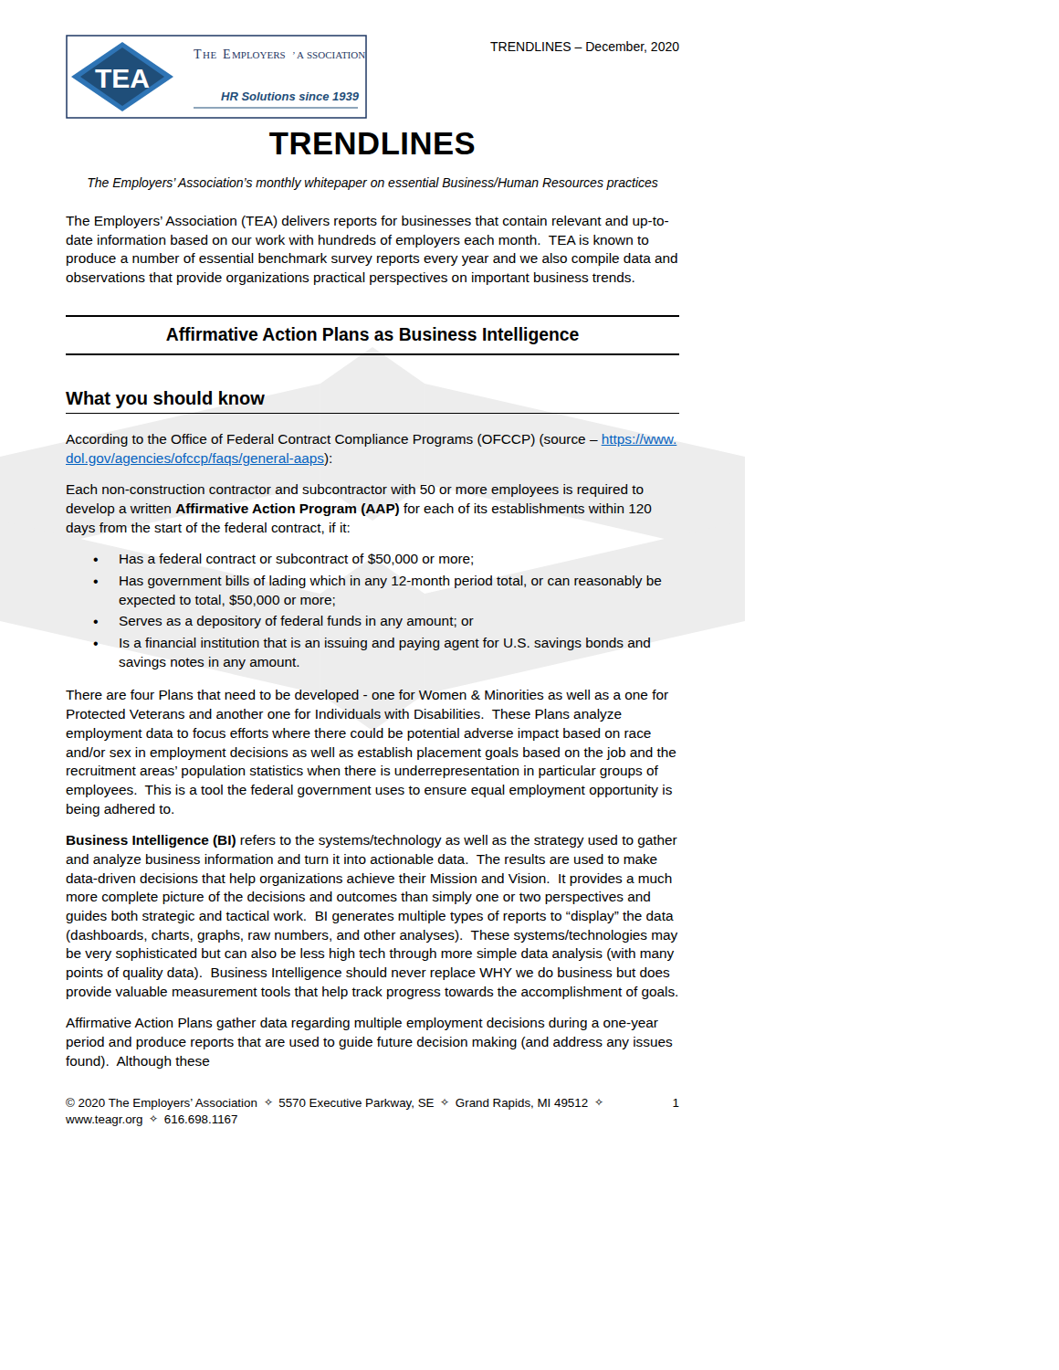TEA T HE E MPLOYERS ’ A SSOCIATION HR Solutions since 1939
TRENDLINES – December, 2020
TRENDLINES
The Employers’ Association’s monthly whitepaper on essential Business/Human Resources practices
The Employers’ Association (TEA) delivers reports for businesses that contain relevant and up-to-date information based on our work with hundreds of employers each month. TEA is known to produce a number of essential benchmark survey reports every year and we also compile data and observations that provide organizations practical perspectives on important business trends.
Affirmative Action Plans as Business Intelligence
What you should know
According to the Office of Federal Contract Compliance Programs (OFCCP) (source – https://www.dol.gov/agencies/ofccp/faqs/general-aaps):
Each non-construction contractor and subcontractor with 50 or more employees is required to develop a written Affirmative Action Program (AAP) for each of its establishments within 120 days from the start of the federal contract, if it:
Has a federal contract or subcontract of $50,000 or more;
Has government bills of lading which in any 12-month period total, or can reasonably be expected to total, $50,000 or more;
Serves as a depository of federal funds in any amount; or
Is a financial institution that is an issuing and paying agent for U.S. savings bonds and savings notes in any amount.
There are four Plans that need to be developed - one for Women & Minorities as well as a one for Protected Veterans and another one for Individuals with Disabilities. These Plans analyze employment data to focus efforts where there could be potential adverse impact based on race and/or sex in employment decisions as well as establish placement goals based on the job and the recruitment areas’ population statistics when there is underrepresentation in particular groups of employees. This is a tool the federal government uses to ensure equal employment opportunity is being adhered to.
Business Intelligence (BI) refers to the systems/technology as well as the strategy used to gather and analyze business information and turn it into actionable data. The results are used to make data-driven decisions that help organizations achieve their Mission and Vision. It provides a much more complete picture of the decisions and outcomes than simply one or two perspectives and guides both strategic and tactical work. BI generates multiple types of reports to “display” the data (dashboards, charts, graphs, raw numbers, and other analyses). These systems/technologies may be very sophisticated but can also be less high tech through more simple data analysis (with many points of quality data). Business Intelligence should never replace WHY we do business but does provide valuable measurement tools that help track progress towards the accomplishment of goals.
Affirmative Action Plans gather data regarding multiple employment decisions during a one-year period and produce reports that are used to guide future decision making (and address any issues found). Although these
© 2020 The Employers’ Association ✧ 5570 Executive Parkway, SE ✧ Grand Rapids, MI 49512 ✧ www.teagr.org ✧ 616.698.1167
1